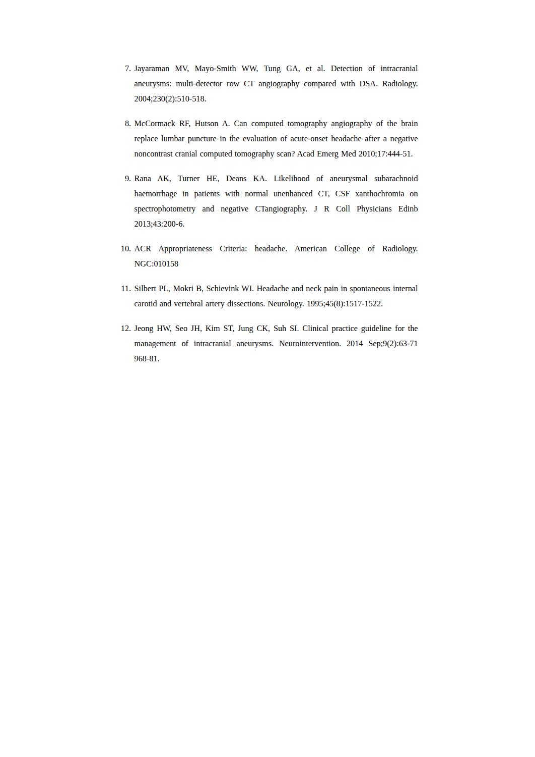7. Jayaraman MV, Mayo-Smith WW, Tung GA, et al. Detection of intracranial aneurysms: multi-detector row CT angiography compared with DSA. Radiology. 2004;230(2):510-518.
8. McCormack RF, Hutson A. Can computed tomography angiography of the brain replace lumbar puncture in the evaluation of acute-onset headache after a negative noncontrast cranial computed tomography scan? Acad Emerg Med 2010;17:444-51.
9. Rana AK, Turner HE, Deans KA. Likelihood of aneurysmal subarachnoid haemorrhage in patients with normal unenhanced CT, CSF xanthochromia on spectrophotometry and negative CTangiography. J R Coll Physicians Edinb 2013;43:200-6.
10. ACR Appropriateness Criteria: headache. American College of Radiology. NGC:010158
11. Silbert PL, Mokri B, Schievink WI. Headache and neck pain in spontaneous internal carotid and vertebral artery dissections. Neurology. 1995;45(8):1517-1522.
12. Jeong HW, Seo JH, Kim ST, Jung CK, Suh SI. Clinical practice guideline for the management of intracranial aneurysms. Neurointervention. 2014 Sep;9(2):63-71 968-81.